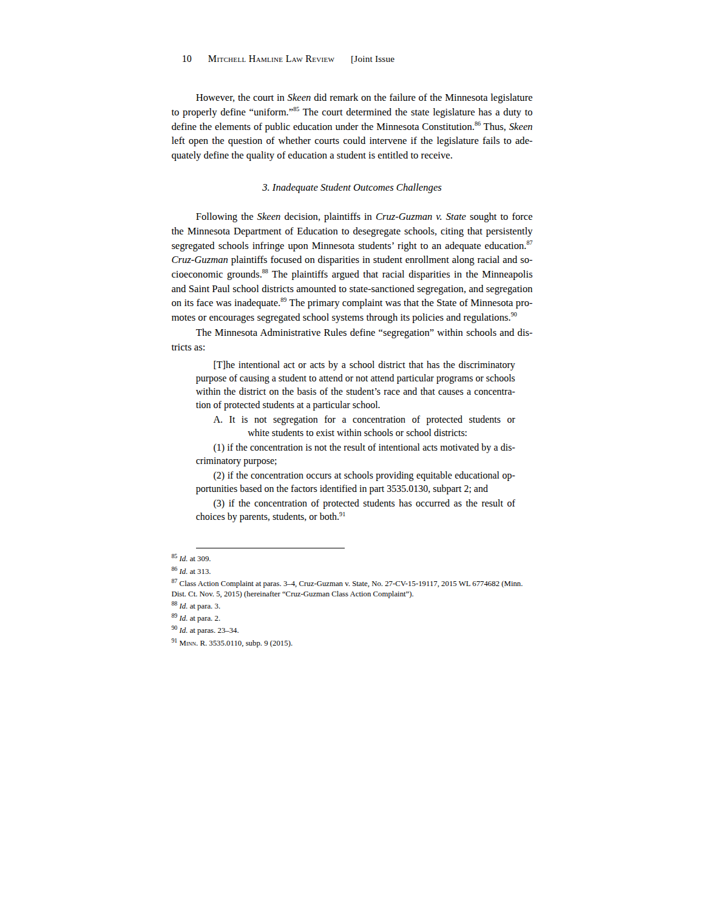10 Mitchell Hamline Law Review [Joint Issue
However, the court in Skeen did remark on the failure of the Minnesota legislature to properly define “uniform.”85 The court determined the state legislature has a duty to define the elements of public education under the Minnesota Constitution.86 Thus, Skeen left open the question of whether courts could intervene if the legislature fails to adequately define the quality of education a student is entitled to receive.
3. Inadequate Student Outcomes Challenges
Following the Skeen decision, plaintiffs in Cruz-Guzman v. State sought to force the Minnesota Department of Education to desegregate schools, citing that persistently segregated schools infringe upon Minnesota students’ right to an adequate education.87 Cruz-Guzman plaintiffs focused on disparities in student enrollment along racial and socioeconomic grounds.88 The plaintiffs argued that racial disparities in the Minneapolis and Saint Paul school districts amounted to state-sanctioned segregation, and segregation on its face was inadequate.89 The primary complaint was that the State of Minnesota promotes or encourages segregated school systems through its policies and regulations.90
The Minnesota Administrative Rules define “segregation” within schools and districts as:
[T]he intentional act or acts by a school district that has the discriminatory purpose of causing a student to attend or not attend particular programs or schools within the district on the basis of the student’s race and that causes a concentration of protected students at a particular school.
A. It is not segregation for a concentration of protected students or white students to exist within schools or school districts:
(1) if the concentration is not the result of intentional acts motivated by a discriminatory purpose;
(2) if the concentration occurs at schools providing equitable educational opportunities based on the factors identified in part 3535.0130, subpart 2; and
(3) if the concentration of protected students has occurred as the result of choices by parents, students, or both.91
85 Id. at 309.
86 Id. at 313.
87 Class Action Complaint at paras. 3–4, Cruz-Guzman v. State, No. 27-CV-15-19117, 2015 WL 6774682 (Minn. Dist. Ct. Nov. 5, 2015) (hereinafter “Cruz-Guzman Class Action Complaint”).
88 Id. at para. 3.
89 Id. at para. 2.
90 Id. at paras. 23–34.
91 Minn. R. 3535.0110, subp. 9 (2015).